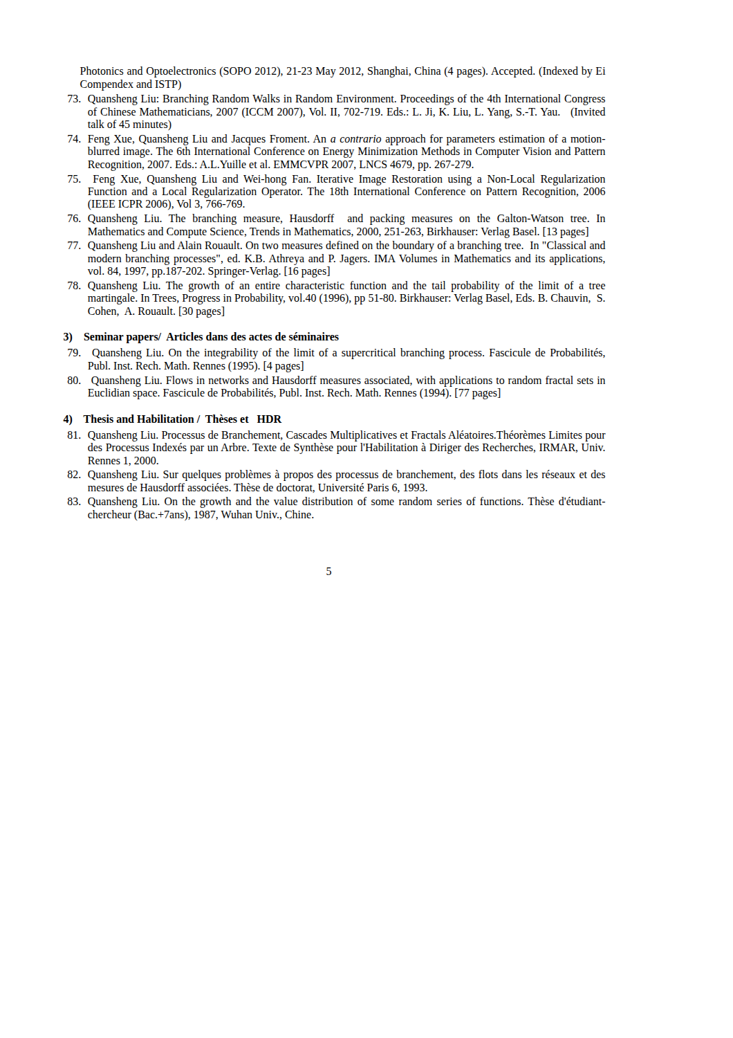Photonics and Optoelectronics (SOPO 2012), 21-23 May 2012, Shanghai, China (4 pages). Accepted. (Indexed by Ei Compendex and ISTP)
73. Quansheng Liu: Branching Random Walks in Random Environment. Proceedings of the 4th International Congress of Chinese Mathematicians, 2007 (ICCM 2007), Vol. II, 702-719. Eds.: L. Ji, K. Liu, L. Yang, S.-T. Yau. (Invited talk of 45 minutes)
74. Feng Xue, Quansheng Liu and Jacques Froment. An a contrario approach for parameters estimation of a motion-blurred image. The 6th International Conference on Energy Minimization Methods in Computer Vision and Pattern Recognition, 2007. Eds.: A.L.Yuille et al. EMMCVPR 2007, LNCS 4679, pp. 267-279.
75. Feng Xue, Quansheng Liu and Wei-hong Fan. Iterative Image Restoration using a Non-Local Regularization Function and a Local Regularization Operator. The 18th International Conference on Pattern Recognition, 2006 (IEEE ICPR 2006), Vol 3, 766-769.
76. Quansheng Liu. The branching measure, Hausdorff and packing measures on the Galton-Watson tree. In Mathematics and Compute Science, Trends in Mathematics, 2000, 251-263, Birkhauser: Verlag Basel. [13 pages]
77. Quansheng Liu and Alain Rouault. On two measures defined on the boundary of a branching tree. In "Classical and modern branching processes", ed. K.B. Athreya and P. Jagers. IMA Volumes in Mathematics and its applications, vol. 84, 1997, pp.187-202. Springer-Verlag. [16 pages]
78. Quansheng Liu. The growth of an entire characteristic function and the tail probability of the limit of a tree martingale. In Trees, Progress in Probability, vol.40 (1996), pp 51-80. Birkhauser: Verlag Basel, Eds. B. Chauvin, S. Cohen, A. Rouault. [30 pages]
3) Seminar papers/ Articles dans des actes de séminaires
79. Quansheng Liu. On the integrability of the limit of a supercritical branching process. Fascicule de Probabilités, Publ. Inst. Rech. Math. Rennes (1995). [4 pages]
80. Quansheng Liu. Flows in networks and Hausdorff measures associated, with applications to random fractal sets in Euclidian space. Fascicule de Probabilités, Publ. Inst. Rech. Math. Rennes (1994). [77 pages]
4) Thesis and Habilitation / Thèses et HDR
81. Quansheng Liu. Processus de Branchement, Cascades Multiplicatives et Fractals Aléatoires.Théorèmes Limites pour des Processus Indexés par un Arbre. Texte de Synthèse pour l'Habilitation à Diriger des Recherches, IRMAR, Univ. Rennes 1, 2000.
82. Quansheng Liu. Sur quelques problèmes à propos des processus de branchement, des flots dans les réseaux et des mesures de Hausdorff associées. Thèse de doctorat, Université Paris 6, 1993.
83. Quansheng Liu. On the growth and the value distribution of some random series of functions. Thèse d'étudiant-chercheur (Bac.+7ans), 1987, Wuhan Univ., Chine.
5